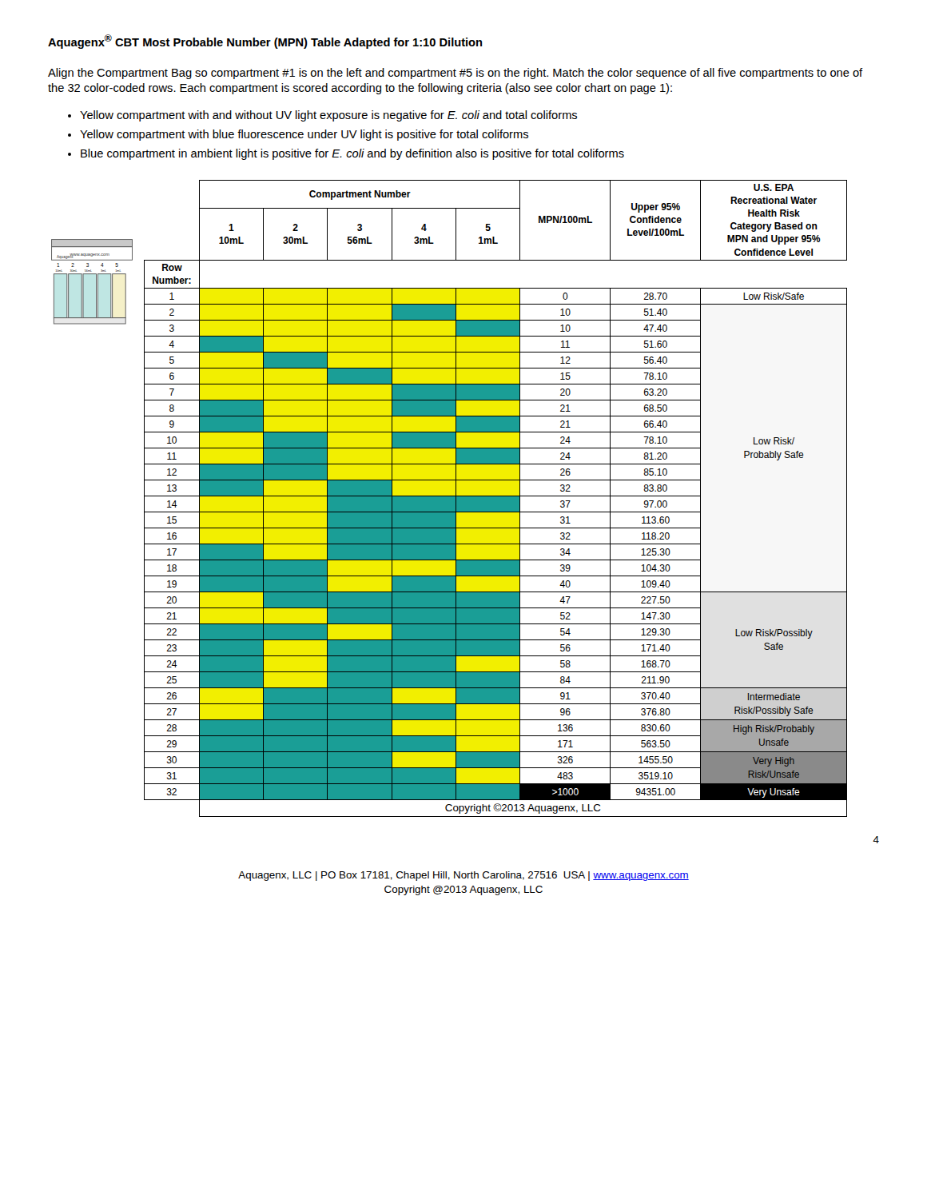Aquagenx® CBT Most Probable Number (MPN) Table Adapted for 1:10 Dilution
Align the Compartment Bag so compartment #1 is on the left and compartment #5 is on the right. Match the color sequence of all five compartments to one of the 32 color-coded rows. Each compartment is scored according to the following criteria (also see color chart on page 1):
Yellow compartment with and without UV light exposure is negative for E. coli and total coliforms
Yellow compartment with blue fluorescence under UV light is positive for total coliforms
Blue compartment in ambient light is positive for E. coli and by definition also is positive for total coliforms
www.aquagenx.com Aquagenx 1 2 3 4 5 10mL 30mL 56mL 3mL 1mL
| | Compartment Number | MPN/100mL | Upper 95% Confidence Level/100mL | U.S. EPA Recreational Water Health Risk Category Based on MPN and Upper 95% Confidence Level |
| --- | --- | --- | --- | --- |
| 1 10mL | 2 30mL | 3 56mL | 4 3mL | 5 1mL |
| Row Number: | |
| 1 | | | | | | 0 | 28.70 | Low Risk/Safe |
| 2 | | | | | | 10 | 51.40 | Low Risk/ Probably Safe |
| 3 | | | | | | 10 | 47.40 |
| 4 | | | | | | 11 | 51.60 |
| 5 | | | | | | 12 | 56.40 |
| 6 | | | | | | 15 | 78.10 |
| 7 | | | | | | 20 | 63.20 |
| 8 | | | | | | 21 | 68.50 |
| 9 | | | | | | 21 | 66.40 |
| 10 | | | | | | 24 | 78.10 |
| 11 | | | | | | 24 | 81.20 |
| 12 | | | | | | 26 | 85.10 |
| 13 | | | | | | 32 | 83.80 |
| 14 | | | | | | 37 | 97.00 |
| 15 | | | | | | 31 | 113.60 |
| 16 | | | | | | 32 | 118.20 |
| 17 | | | | | | 34 | 125.30 |
| 18 | | | | | | 39 | 104.30 |
| 19 | | | | | | 40 | 109.40 |
| 20 | | | | | | 47 | 227.50 | Low Risk/Possibly Safe |
| 21 | | | | | | 52 | 147.30 |
| 22 | | | | | | 54 | 129.30 |
| 23 | | | | | | 56 | 171.40 |
| 24 | | | | | | 58 | 168.70 |
| 25 | | | | | | 84 | 211.90 |
| 26 | | | | | | 91 | 370.40 | Intermediate Risk/Possibly Safe |
| 27 | | | | | | 96 | 376.80 |
| 28 | | | | | | 136 | 830.60 | High Risk/Probably Unsafe |
| 29 | | | | | | 171 | 563.50 |
| 30 | | | | | | 326 | 1455.50 | Very High Risk/Unsafe |
| 31 | | | | | | 483 | 3519.10 |
| 32 | | | | | | >1000 | 94351.00 | Very Unsafe |
| | Copyright ©2013 Aquagenx, LLC |
4
Aquagenx, LLC | PO Box 17181, Chapel Hill, North Carolina, 27516 USA | www.aquagenx.com
Copyright @2013 Aquagenx, LLC